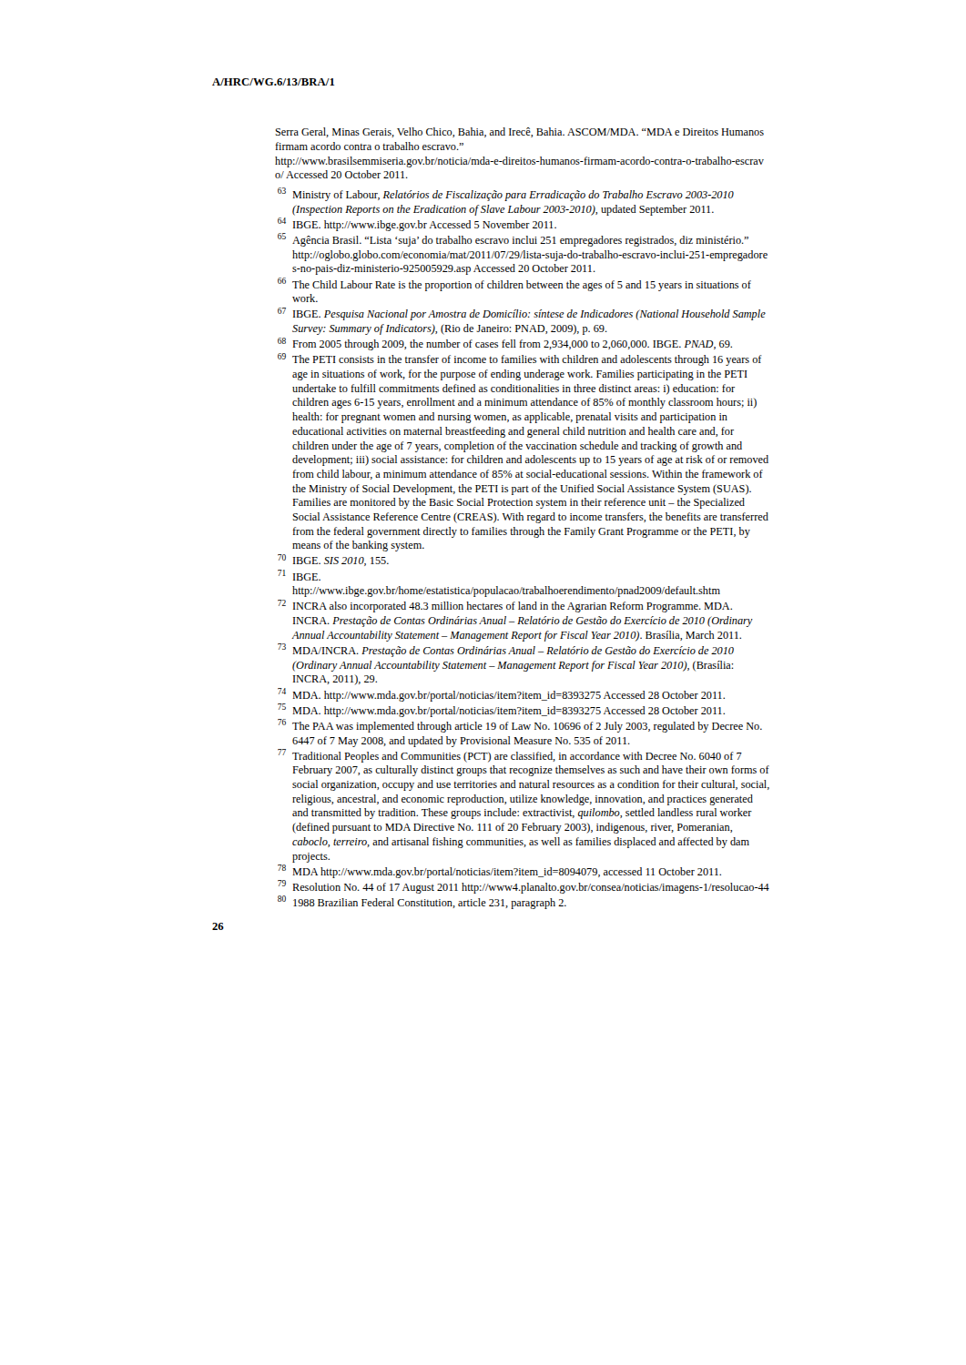A/HRC/WG.6/13/BRA/1
Serra Geral, Minas Gerais, Velho Chico, Bahia, and Irecê, Bahia. ASCOM/MDA. “MDA e Direitos Humanos firmam acordo contra o trabalho escravo.”
http://www.brasilsemmiseria.gov.br/noticia/mda-e-direitos-humanos-firmam-acordo-contra-o-trabalho-escravo/ Accessed 20 October 2011.
Ministry of Labour, Relatórios de Fiscalização para Erradicação do Trabalho Escravo 2003-2010 (Inspection Reports on the Eradication of Slave Labour 2003-2010), updated September 2011.
IBGE. http://www.ibge.gov.br Accessed 5 November 2011.
Agência Brasil. “Lista ‘suja’ do trabalho escravo inclui 251 empregadores registrados, diz ministério.”
http://oglobo.globo.com/economia/mat/2011/07/29/lista-suja-do-trabalho-escravo-inclui-251-empregadores-no-pais-diz-ministerio-925005929.asp Accessed 20 October 2011.
The Child Labour Rate is the proportion of children between the ages of 5 and 15 years in situations of work.
IBGE. Pesquisa Nacional por Amostra de Domicílio: síntese de Indicadores (National Household Sample Survey: Summary of Indicators), (Rio de Janeiro: PNAD, 2009), p. 69.
From 2005 through 2009, the number of cases fell from 2,934,000 to 2,060,000. IBGE. PNAD, 69.
The PETI consists in the transfer of income to families with children and adolescents through 16 years of age in situations of work, for the purpose of ending underage work. Families participating in the PETI undertake to fulfill commitments defined as conditionalities in three distinct areas: i) education: for children ages 6-15 years, enrollment and a minimum attendance of 85% of monthly classroom hours; ii) health: for pregnant women and nursing women, as applicable, prenatal visits and participation in educational activities on maternal breastfeeding and general child nutrition and health care and, for children under the age of 7 years, completion of the vaccination schedule and tracking of growth and development; iii) social assistance: for children and adolescents up to 15 years of age at risk of or removed from child labour, a minimum attendance of 85% at social-educational sessions. Within the framework of the Ministry of Social Development, the PETI is part of the Unified Social Assistance System (SUAS). Families are monitored by the Basic Social Protection system in their reference unit – the Specialized Social Assistance Reference Centre (CREAS). With regard to income transfers, the benefits are transferred from the federal government directly to families through the Family Grant Programme or the PETI, by means of the banking system.
IBGE. SIS 2010, 155.
IBGE.
http://www.ibge.gov.br/home/estatistica/populacao/trabalhoerendimento/pnad2009/default.shtm
INCRA also incorporated 48.3 million hectares of land in the Agrarian Reform Programme. MDA. INCRA. Prestação de Contas Ordinárias Anual – Relatório de Gestão do Exercício de 2010 (Ordinary Annual Accountability Statement – Management Report for Fiscal Year 2010). Brasília, March 2011.
MDA/INCRA. Prestação de Contas Ordinárias Anual – Relatório de Gestão do Exercício de 2010 (Ordinary Annual Accountability Statement – Management Report for Fiscal Year 2010), (Brasília: INCRA, 2011), 29.
MDA. http://www.mda.gov.br/portal/noticias/item?item_id=8393275 Accessed 28 October 2011.
MDA. http://www.mda.gov.br/portal/noticias/item?item_id=8393275 Accessed 28 October 2011.
The PAA was implemented through article 19 of Law No. 10696 of 2 July 2003, regulated by Decree No. 6447 of 7 May 2008, and updated by Provisional Measure No. 535 of 2011.
Traditional Peoples and Communities (PCT) are classified, in accordance with Decree No. 6040 of 7 February 2007, as culturally distinct groups that recognize themselves as such and have their own forms of social organization, occupy and use territories and natural resources as a condition for their cultural, social, religious, ancestral, and economic reproduction, utilize knowledge, innovation, and practices generated and transmitted by tradition. These groups include: extractivist, quilombo, settled landless rural worker (defined pursuant to MDA Directive No. 111 of 20 February 2003), indigenous, river, Pomeranian, caboclo, terreiro, and artisanal fishing communities, as well as families displaced and affected by dam projects.
MDA http://www.mda.gov.br/portal/noticias/item?item_id=8094079, accessed 11 October 2011.
Resolution No. 44 of 17 August 2011 http://www4.planalto.gov.br/consea/noticias/imagens-1/resolucao-44
1988 Brazilian Federal Constitution, article 231, paragraph 2.
26